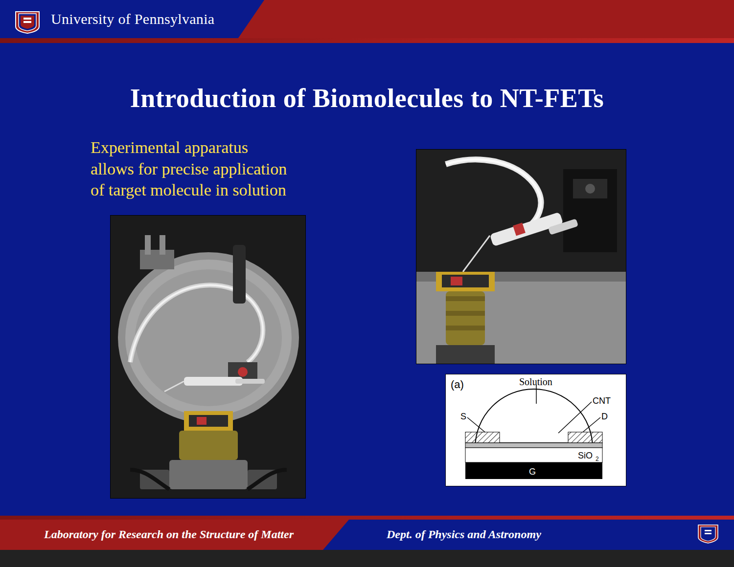University of Pennsylvania
Introduction of Biomolecules to NT-FETs
Experimental apparatus
allows for precise application
of target molecule in solution
(a) Solution CNT D S SiO 2 G
Laboratory for Research on the Structure of Matter
Dept. of Physics and Astronomy